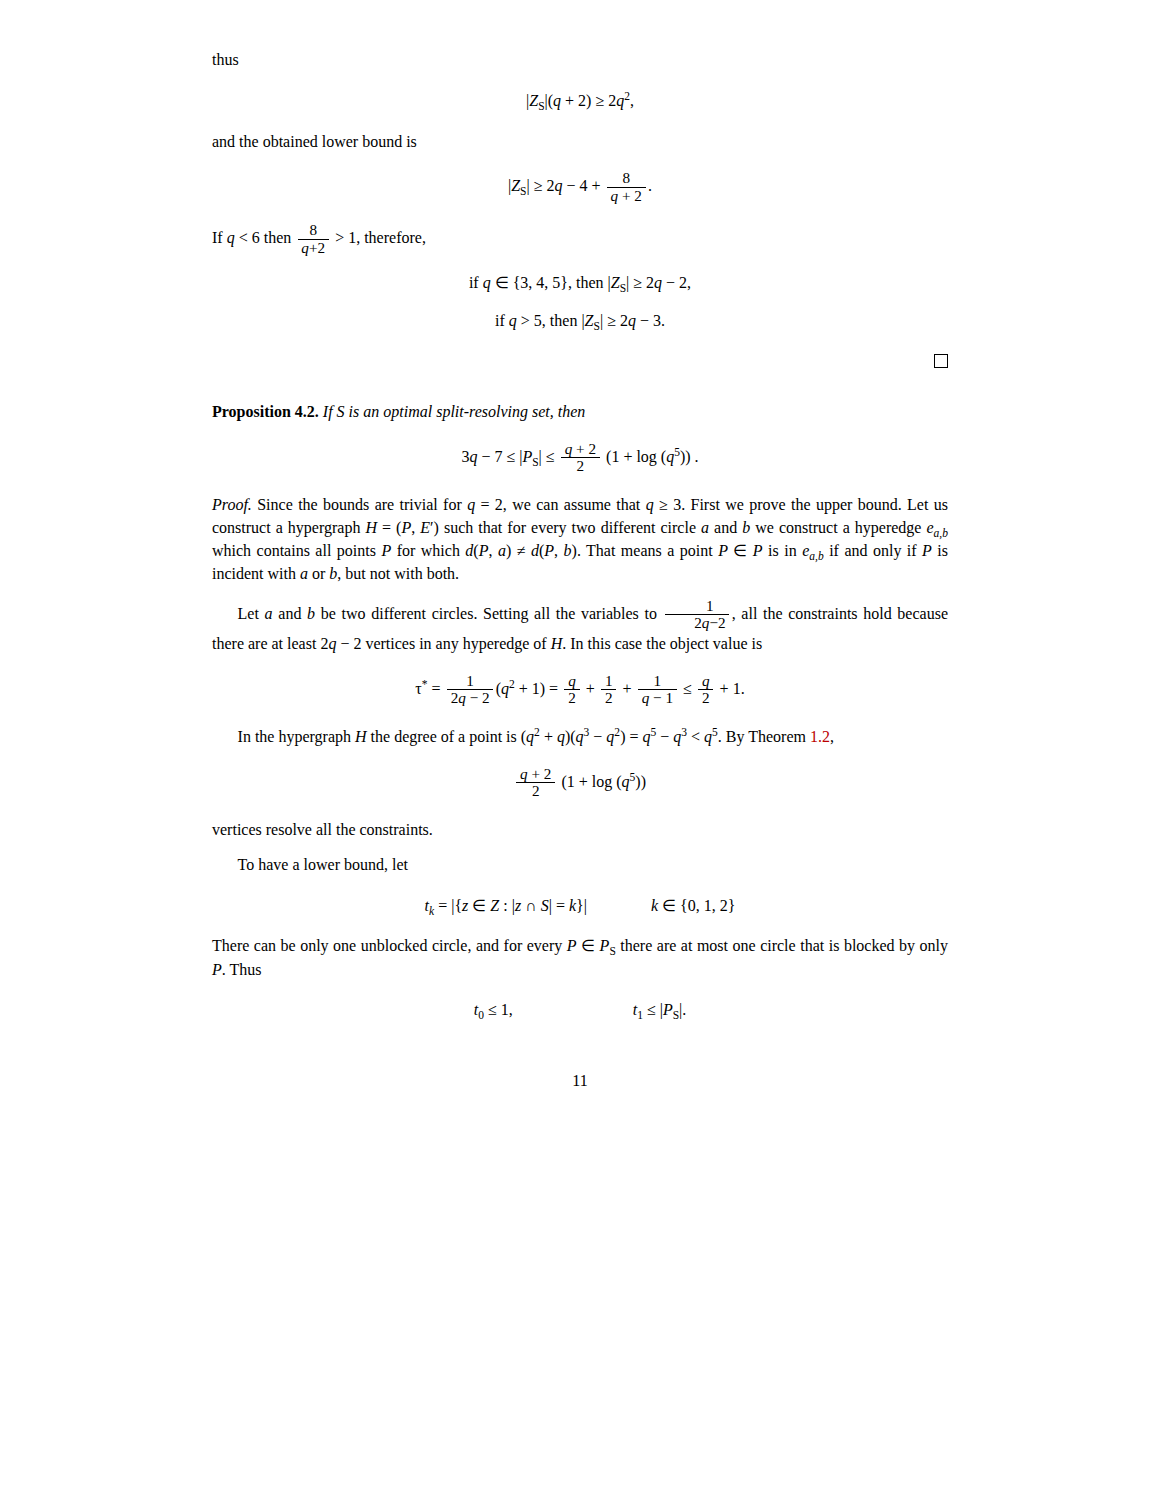thus
|ZS|(q + 2) ≥ 2q2,
and the obtained lower bound is
|ZS| ≥ 2q − 4 + 8 q + 2.
If q < 6 then 8 q+2 > 1, therefore,
if q ∈ {3, 4, 5}, then |ZS| ≥ 2q − 2,
if q > 5, then |ZS| ≥ 2q − 3.
Proposition 4.2. If S is an optimal split-resolving set, then
3q − 7 ≤ |PS| ≤ q + 22 (1 + log (q5)) .
Proof. Since the bounds are trivial for q = 2, we can assume that q ≥ 3. First we prove the upper bound. Let us construct a hypergraph H = (P, E′) such that for every two different circle a and b we construct a hyperedge ea,b which contains all points P for which d(P, a) ≠ d(P, b). That means a point P ∈ P is in ea,b if and only if P is incident with a or b, but not with both.
Let a and b be two different circles. Setting all the variables to 12q−2, all the constraints hold because there are at least 2q − 2 vertices in any hyperedge of H. In this case the object value is
τ* = 12q − 2(q2 + 1) = q 2 + 12 + 1 q − 1 ≤ q 2 + 1.
In the hypergraph H the degree of a point is (q2 + q)(q3 − q2) = q5 − q3 < q5. By Theorem 1.2,
q + 22 (1 + log (q5))
vertices resolve all the constraints.
To have a lower bound, let
tk = |{z ∈ Z : |z ∩ S| = k}| k ∈ {0, 1, 2}
There can be only one unblocked circle, and for every P ∈ PS there are at most one circle that is blocked by only P. Thus
t0 ≤ 1, t1 ≤ |PS|.
11